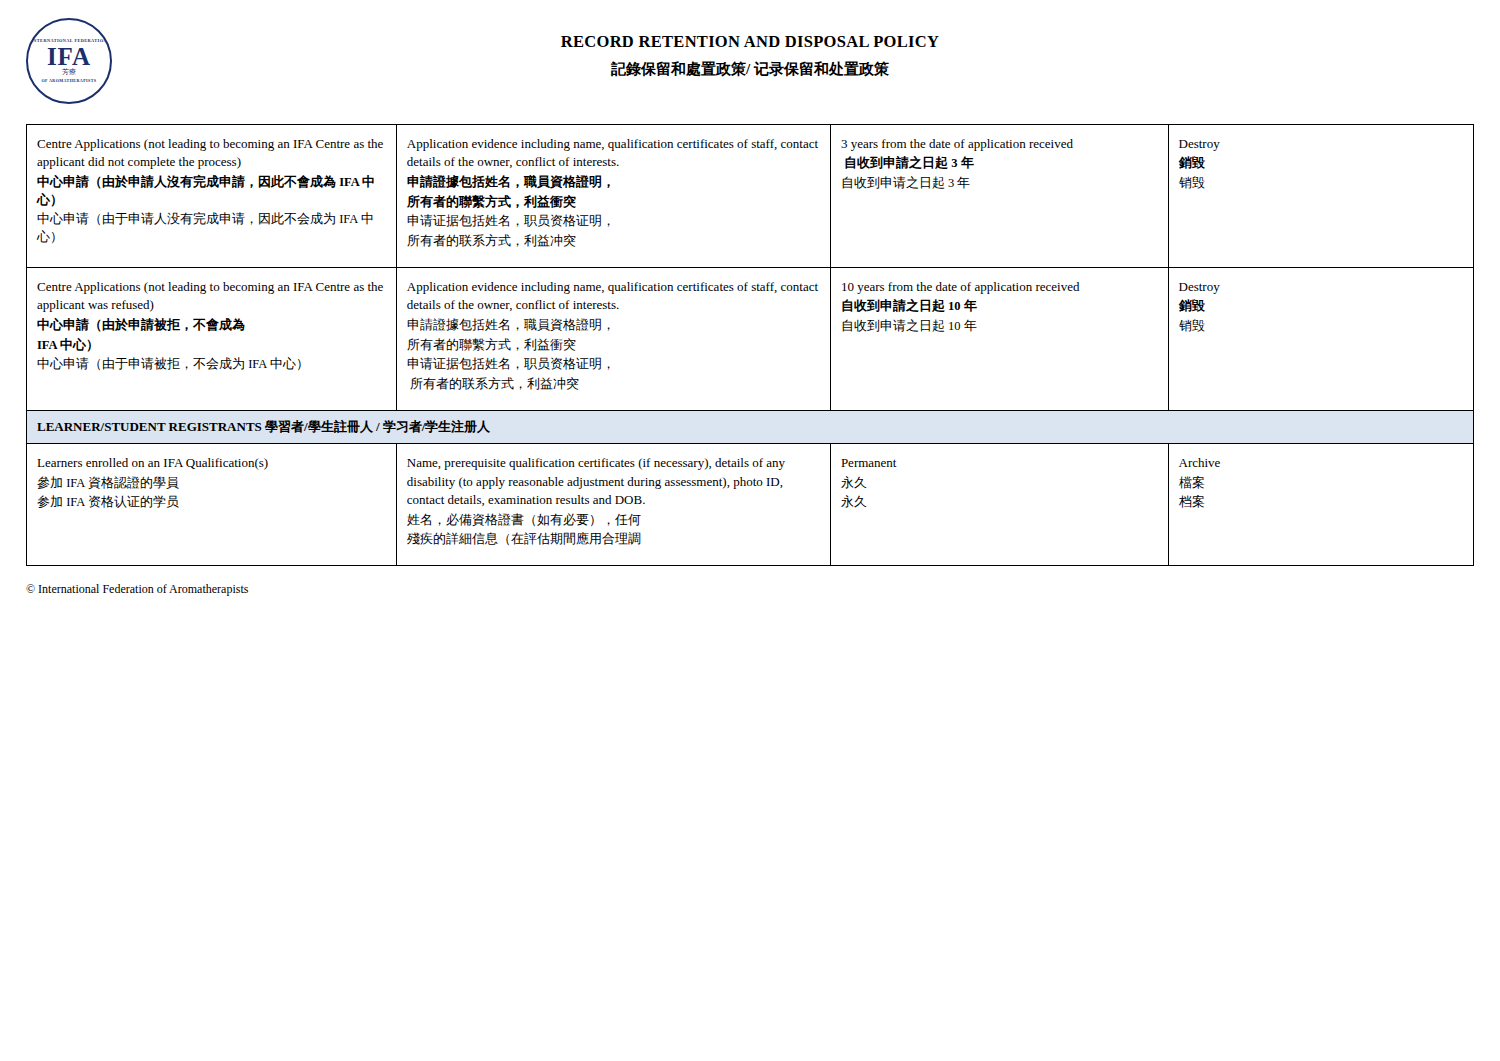International Federation
IFA
芳療
of Aromatherapists
RECORD RETENTION AND DISPOSAL POLICY
記錄保留和處置政策/ 记录保留和处置政策
| Centre Applications (not leading to becoming an IFA Centre as the applicant did not complete the process) 中心申請（由於申請人沒有完成申請，因此不會成為 IFA 中心） 中心申请（由于申请人没有完成申请，因此不会成为 IFA 中心） | Application evidence including name, qualification certificates of staff, contact details of the owner, conflict of interests. 申請證據包括姓名，職員資格證明， 所有者的聯繫方式，利益衝突 申请证据包括姓名，职员资格证明， 所有者的联系方式，利益冲突 | 3 years from the date of application received 自收到申請之日起 3 年 自收到申请之日起 3 年 | Destroy 銷毀 销毁 |
| Centre Applications (not leading to becoming an IFA Centre as the applicant was refused) 中心申請（由於申請被拒，不會成為 IFA 中心） 中心申请（由于申请被拒，不会成为 IFA 中心） | Application evidence including name, qualification certificates of staff, contact details of the owner, conflict of interests. 申請證據包括姓名，職員資格證明， 所有者的聯繫方式，利益衝突 申请证据包括姓名，职员资格证明， 所有者的联系方式，利益冲突 | 10 years from the date of application received 自收到申請之日起 10 年 自收到申请之日起 10 年 | Destroy 銷毀 销毁 |
| LEARNER/STUDENT REGISTRANTS 學習者/學生註冊人 / 学习者/学生注册人 |
| Learners enrolled on an IFA Qualification(s) 參加 IFA 資格認證的學員 参加 IFA 资格认证的学员 | Name, prerequisite qualification certificates (if necessary), details of any disability (to apply reasonable adjustment during assessment), photo ID, contact details, examination results and DOB. 姓名，必備資格證書（如有必要），任何 殘疾的詳細信息（在評估期間應用合理調 | Permanent 永久 永久 | Archive 檔案 档案 |
© International Federation of Aromatherapists